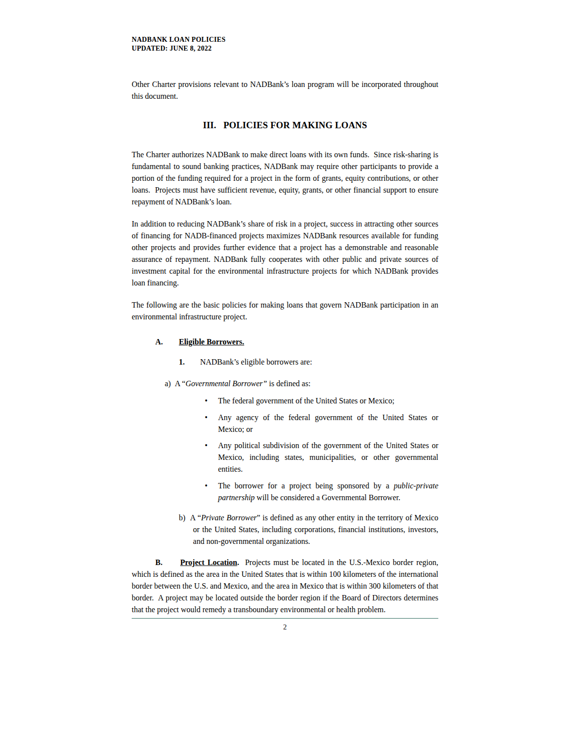NADBANK LOAN POLICIES
UPDATED: JUNE 8, 2022
Other Charter provisions relevant to NADBank’s loan program will be incorporated throughout this document.
III. POLICIES FOR MAKING LOANS
The Charter authorizes NADBank to make direct loans with its own funds. Since risk-sharing is fundamental to sound banking practices, NADBank may require other participants to provide a portion of the funding required for a project in the form of grants, equity contributions, or other loans. Projects must have sufficient revenue, equity, grants, or other financial support to ensure repayment of NADBank’s loan.
In addition to reducing NADBank’s share of risk in a project, success in attracting other sources of financing for NADB-financed projects maximizes NADBank resources available for funding other projects and provides further evidence that a project has a demonstrable and reasonable assurance of repayment. NADBank fully cooperates with other public and private sources of investment capital for the environmental infrastructure projects for which NADBank provides loan financing.
The following are the basic policies for making loans that govern NADBank participation in an environmental infrastructure project.
A. Eligible Borrowers.
1. NADBank’s eligible borrowers are:
a) A “Governmental Borrower” is defined as:
The federal government of the United States or Mexico;
Any agency of the federal government of the United States or Mexico; or
Any political subdivision of the government of the United States or Mexico, including states, municipalities, or other governmental entities.
The borrower for a project being sponsored by a public-private partnership will be considered a Governmental Borrower.
b) A “Private Borrower” is defined as any other entity in the territory of Mexico or the United States, including corporations, financial institutions, investors, and non-governmental organizations.
B. Project Location. Projects must be located in the U.S.-Mexico border region, which is defined as the area in the United States that is within 100 kilometers of the international border between the U.S. and Mexico, and the area in Mexico that is within 300 kilometers of that border. A project may be located outside the border region if the Board of Directors determines that the project would remedy a transboundary environmental or health problem.
2